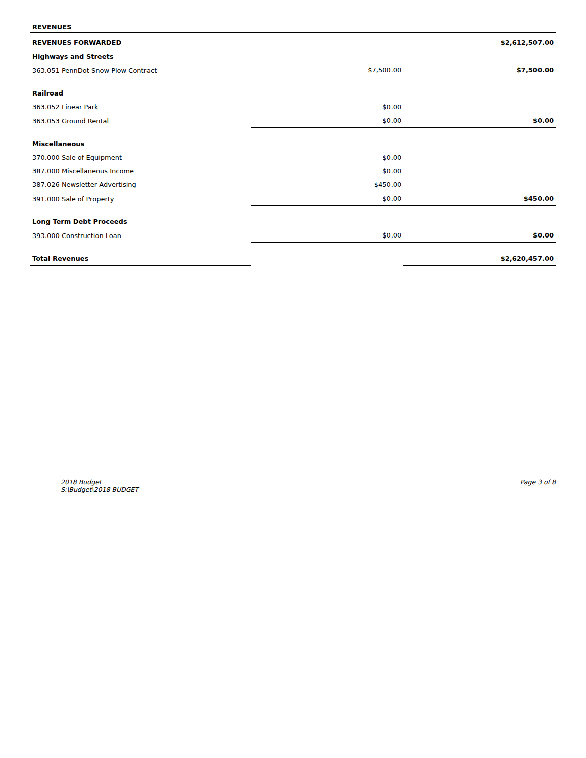| REVENUES | | |
| REVENUES FORWARDED | | $2,612,507.00 |
| Highways and Streets | | |
| 363.051 PennDot Snow Plow Contract | $7,500.00 | $7,500.00 |
| Railroad | | |
| 363.052 Linear Park | $0.00 | |
| 363.053 Ground Rental | $0.00 | $0.00 |
| Miscellaneous | | |
| 370.000 Sale of Equipment | $0.00 | |
| 387.000 Miscellaneous Income | $0.00 | |
| 387.026 Newsletter Advertising | $450.00 | |
| 391.000 Sale of Property | $0.00 | $450.00 |
| Long Term Debt Proceeds | | |
| 393.000 Construction Loan | $0.00 | $0.00 |
| Total Revenues | | $2,620,457.00 |
2018 Budget
S:\Budget\2018 BUDGET
Page 3 of 8